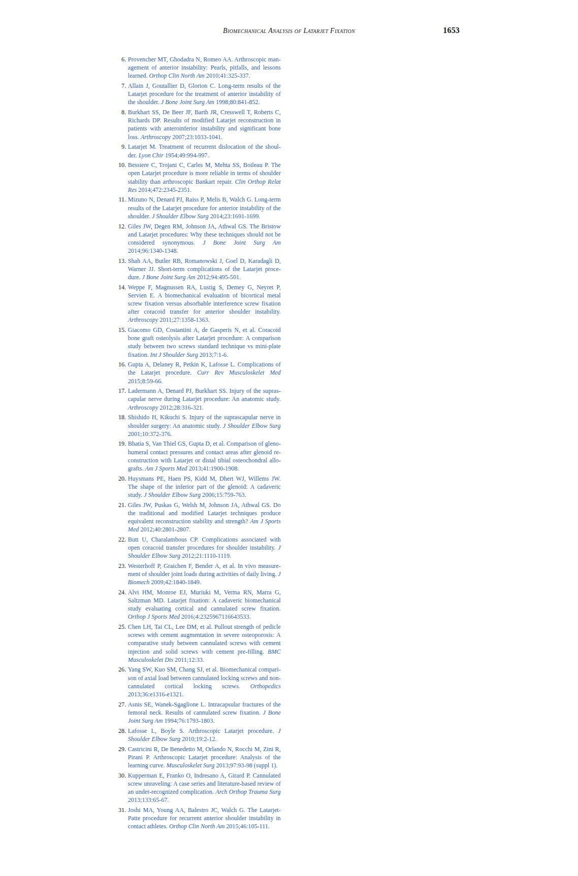Biomechanical Analysis of Latarjet Fixation
1653
Provencher MT, Ghodadra N, Romeo AA. Arthroscopic management of anterior instability: Pearls, pitfalls, and lessons learned. Orthop Clin North Am 2010;41:325-337.
Allain J, Goutallier D, Glorion C. Long-term results of the Latarjet procedure for the treatment of anterior instability of the shoulder. J Bone Joint Surg Am 1998;80:841-852.
Burkhart SS, De Beer JF, Barth JR, Cresswell T, Roberts C, Richards DP. Results of modified Latarjet reconstruction in patients with anteroinferior instability and significant bone loss. Arthroscopy 2007;23:1033-1041.
Latarjet M. Treatment of recurrent dislocation of the shoulder. Lyon Chir 1954;49:994-997.
Bessiere C, Trojani C, Carles M, Mehta SS, Boileau P. The open Latarjet procedure is more reliable in terms of shoulder stability than arthroscopic Bankart repair. Clin Orthop Relat Res 2014;472:2345-2351.
Mizuno N, Denard PJ, Raiss P, Melis B, Walch G. Long-term results of the Latarjet procedure for anterior instability of the shoulder. J Shoulder Elbow Surg 2014;23:1691-1699.
Giles JW, Degen RM, Johnson JA, Athwal GS. The Bristow and Latarjet procedures: Why these techniques should not be considered synonymous. J Bone Joint Surg Am 2014;96:1340-1348.
Shah AA, Butler RB, Romanowski J, Goel D, Karadagli D, Warner JJ. Short-term complications of the Latarjet procedure. J Bone Joint Surg Am 2012;94:495-501.
Weppe F, Magnussen RA, Lustig S, Demey G, Neyret P, Servien E. A biomechanical evaluation of bicortical metal screw fixation versus absorbable interference screw fixation after coracoid transfer for anterior shoulder instability. Arthroscopy 2011;27:1358-1363.
Giacomo GD, Costantini A, de Gasperis N, et al. Coracoid bone graft osteolysis after Latarjet procedure: A comparison study between two screws standard technique vs mini-plate fixation. Int J Shoulder Surg 2013;7:1-6.
Gupta A, Delaney R, Petkin K, Lafosse L. Complications of the Latarjet procedure. Curr Rev Musculoskelet Med 2015;8:59-66.
Ladermann A, Denard PJ, Burkhart SS. Injury of the suprascapular nerve during Latarjet procedure: An anatomic study. Arthroscopy 2012;28:316-321.
Shishido H, Kikuchi S. Injury of the suprascapular nerve in shoulder surgery: An anatomic study. J Shoulder Elbow Surg 2001;10:372-376.
Bhatia S, Van Thiel GS, Gupta D, et al. Comparison of glenohumeral contact pressures and contact areas after glenoid reconstruction with Latarjet or distal tibial osteochondral allografts. Am J Sports Med 2013;41:1900-1908.
Huysmans PE, Haen PS, Kidd M, Dhert WJ, Willems JW. The shape of the inferior part of the glenoid: A cadaveric study. J Shoulder Elbow Surg 2006;15:759-763.
Giles JW, Puskas G, Welsh M, Johnson JA, Athwal GS. Do the traditional and modified Latarjet techniques produce equivalent reconstruction stability and strength? Am J Sports Med 2012;40:2801-2807.
Butt U, Charalambous CP. Complications associated with open coracoid transfer procedures for shoulder instability. J Shoulder Elbow Surg 2012;21:1110-1119.
Westerhoff P, Graichen F, Bender A, et al. In vivo measurement of shoulder joint loads during activities of daily living. J Biomech 2009;42:1840-1849.
Alvi HM, Monroe EJ, Muriuki M, Verma RN, Marra G, Saltzman MD. Latarjet fixation: A cadaveric biomechanical study evaluating cortical and cannulated screw fixation. Orthop J Sports Med 2016;4:2325967116643533.
Chen LH, Tai CL, Lee DM, et al. Pullout strength of pedicle screws with cement augmentation in severe osteoporosis: A comparative study between cannulated screws with cement injection and solid screws with cement pre-filling. BMC Musculoskelet Dis 2011;12:33.
Yang SW, Kuo SM, Chang SJ, et al. Biomechanical comparison of axial load between cannulated locking screws and noncannulated cortical locking screws. Orthopedics 2013;36:e1316-e1321.
Asnis SE, Wanek-Sgaglione L. Intracapsular fractures of the femoral neck. Results of cannulated screw fixation. J Bone Joint Surg Am 1994;76:1793-1803.
Lafosse L, Boyle S. Arthroscopic Latarjet procedure. J Shoulder Elbow Surg 2010;19:2-12.
Castricini R, De Benedetto M, Orlando N, Rocchi M, Zini R, Pirani P. Arthroscopic Latarjet procedure: Analysis of the learning curve. Musculoskelet Surg 2013;97:93-98 (suppl 1).
Kupperman E, Franko O, Indresano A, Girard P. Cannulated screw unraveling: A case series and literature-based review of an under-recognized complication. Arch Orthop Trauma Surg 2013;133:65-67.
Joshi MA, Young AA, Balestro JC, Walch G. The Latarjet-Patte procedure for recurrent anterior shoulder instability in contact athletes. Orthop Clin North Am 2015;46:105-111.